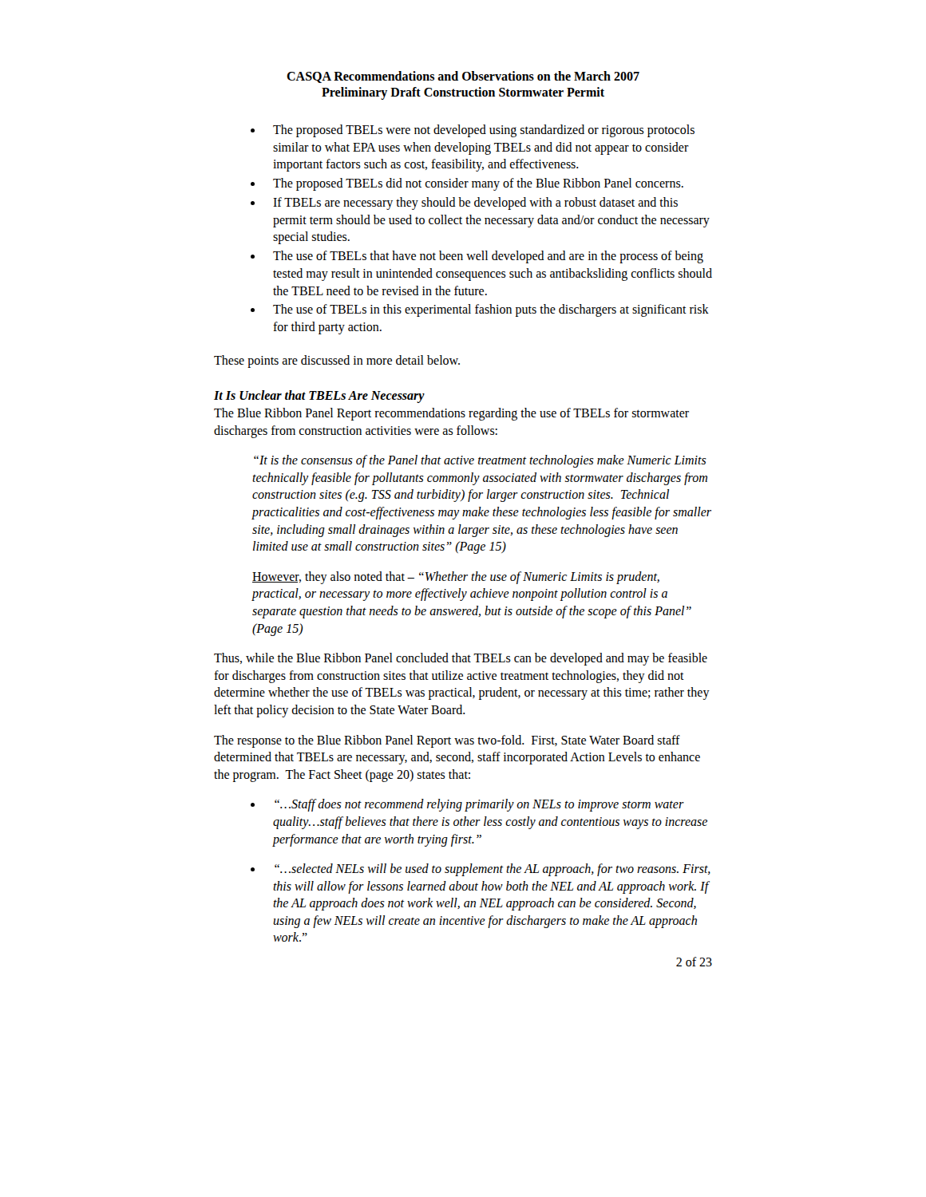CASQA Recommendations and Observations on the March 2007
Preliminary Draft Construction Stormwater Permit
The proposed TBELs were not developed using standardized or rigorous protocols similar to what EPA uses when developing TBELs and did not appear to consider important factors such as cost, feasibility, and effectiveness.
The proposed TBELs did not consider many of the Blue Ribbon Panel concerns.
If TBELs are necessary they should be developed with a robust dataset and this permit term should be used to collect the necessary data and/or conduct the necessary special studies.
The use of TBELs that have not been well developed and are in the process of being tested may result in unintended consequences such as antibacksliding conflicts should the TBEL need to be revised in the future.
The use of TBELs in this experimental fashion puts the dischargers at significant risk for third party action.
These points are discussed in more detail below.
It Is Unclear that TBELs Are Necessary
The Blue Ribbon Panel Report recommendations regarding the use of TBELs for stormwater discharges from construction activities were as follows:
“It is the consensus of the Panel that active treatment technologies make Numeric Limits technically feasible for pollutants commonly associated with stormwater discharges from construction sites (e.g. TSS and turbidity) for larger construction sites. Technical practicalities and cost-effectiveness may make these technologies less feasible for smaller site, including small drainages within a larger site, as these technologies have seen limited use at small construction sites” (Page 15)
However, they also noted that – “Whether the use of Numeric Limits is prudent, practical, or necessary to more effectively achieve nonpoint pollution control is a separate question that needs to be answered, but is outside of the scope of this Panel” (Page 15)
Thus, while the Blue Ribbon Panel concluded that TBELs can be developed and may be feasible for discharges from construction sites that utilize active treatment technologies, they did not determine whether the use of TBELs was practical, prudent, or necessary at this time; rather they left that policy decision to the State Water Board.
The response to the Blue Ribbon Panel Report was two-fold. First, State Water Board staff determined that TBELs are necessary, and, second, staff incorporated Action Levels to enhance the program. The Fact Sheet (page 20) states that:
“…Staff does not recommend relying primarily on NELs to improve storm water quality…staff believes that there is other less costly and contentious ways to increase performance that are worth trying first.”
“…selected NELs will be used to supplement the AL approach, for two reasons. First, this will allow for lessons learned about how both the NEL and AL approach work. If the AL approach does not work well, an NEL approach can be considered. Second, using a few NELs will create an incentive for dischargers to make the AL approach work.”
2 of 23